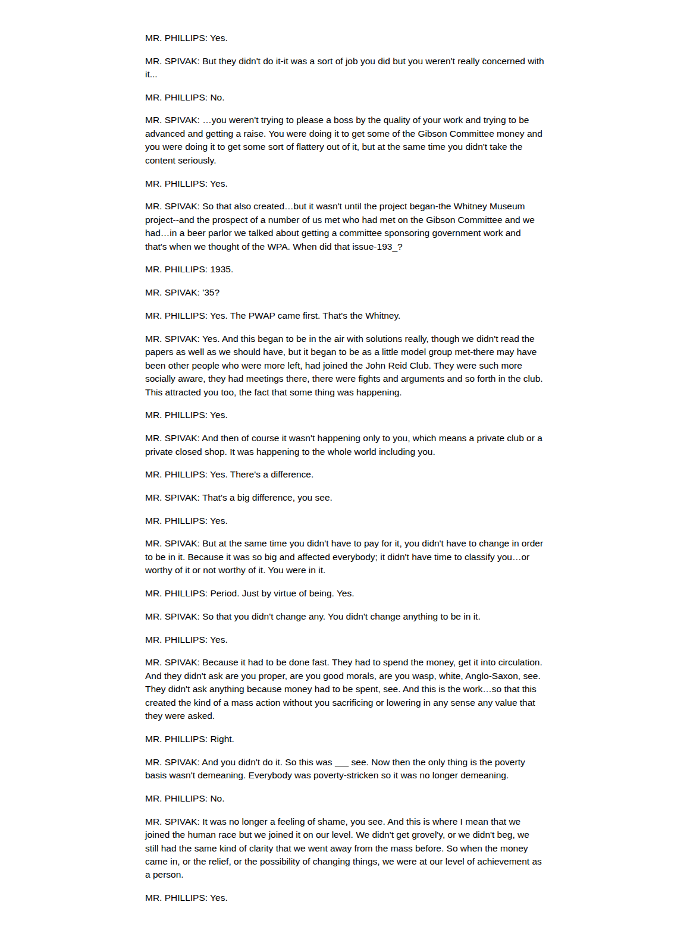MR. PHILLIPS: Yes.
MR. SPIVAK: But they didn't do it-it was a sort of job you did but you weren't really concerned with it...
MR. PHILLIPS: No.
MR. SPIVAK: …you weren't trying to please a boss by the quality of your work and trying to be advanced and getting a raise. You were doing it to get some of the Gibson Committee money and you were doing it to get some sort of flattery out of it, but at the same time you didn't take the content seriously.
MR. PHILLIPS: Yes.
MR. SPIVAK: So that also created…but it wasn't until the project began-the Whitney Museum project--and the prospect of a number of us met who had met on the Gibson Committee and we had…in a beer parlor we talked about getting a committee sponsoring government work and that's when we thought of the WPA. When did that issue-193_?
MR. PHILLIPS: 1935.
MR. SPIVAK: '35?
MR. PHILLIPS: Yes. The PWAP came first. That's the Whitney.
MR. SPIVAK: Yes. And this began to be in the air with solutions really, though we didn't read the papers as well as we should have, but it began to be as a little model group met-there may have been other people who were more left, had joined the John Reid Club. They were such more socially aware, they had meetings there, there were fights and arguments and so forth in the club. This attracted you too, the fact that some thing was happening.
MR. PHILLIPS: Yes.
MR. SPIVAK: And then of course it wasn't happening only to you, which means a private club or a private closed shop. It was happening to the whole world including you.
MR. PHILLIPS: Yes. There's a difference.
MR. SPIVAK: That's a big difference, you see.
MR. PHILLIPS: Yes.
MR. SPIVAK: But at the same time you didn't have to pay for it, you didn't have to change in order to be in it. Because it was so big and affected everybody; it didn't have time to classify you…or worthy of it or not worthy of it. You were in it.
MR. PHILLIPS: Period. Just by virtue of being. Yes.
MR. SPIVAK: So that you didn't change any. You didn't change anything to be in it.
MR. PHILLIPS: Yes.
MR. SPIVAK: Because it had to be done fast. They had to spend the money, get it into circulation. And they didn't ask are you proper, are you good morals, are you wasp, white, Anglo-Saxon, see. They didn't ask anything because money had to be spent, see. And this is the work…so that this created the kind of a mass action without you sacrificing or lowering in any sense any value that they were asked.
MR. PHILLIPS: Right.
MR. SPIVAK: And you didn't do it. So this was see. Now then the only thing is the poverty basis wasn't demeaning. Everybody was poverty-stricken so it was no longer demeaning.
MR. PHILLIPS: No.
MR. SPIVAK: It was no longer a feeling of shame, you see. And this is where I mean that we joined the human race but we joined it on our level. We didn't get grovel'y, or we didn't beg, we still had the same kind of clarity that we went away from the mass before. So when the money came in, or the relief, or the possibility of changing things, we were at our level of achievement as a person.
MR. PHILLIPS: Yes.